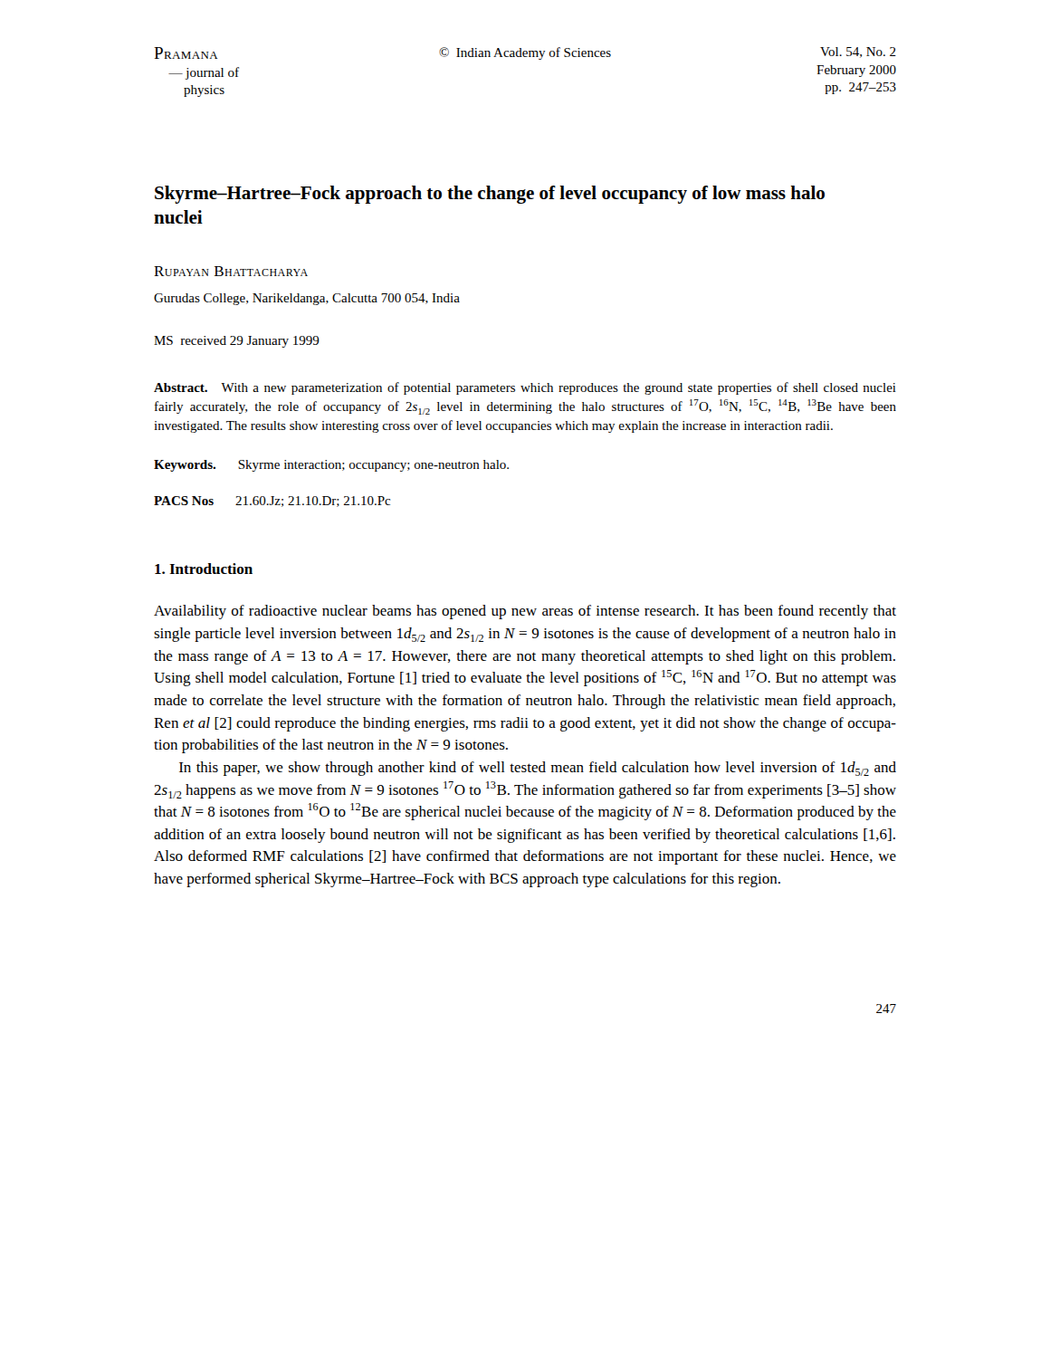Pramana — journal of physics
© Indian Academy of Sciences
Vol. 54, No. 2
February 2000
pp. 247–253
Skyrme–Hartree–Fock approach to the change of level occupancy of low mass halo nuclei
Rupayan Bhattacharya
Gurudas College, Narikeldanga, Calcutta 700 054, India
MS received 29 January 1999
Abstract. With a new parameterization of potential parameters which reproduces the ground state properties of shell closed nuclei fairly accurately, the role of occupancy of 2s1/2 level in determining the halo structures of 17O, 16N, 15C, 14B, 13Be have been investigated. The results show interesting cross over of level occupancies which may explain the increase in interaction radii.
Keywords. Skyrme interaction; occupancy; one-neutron halo.
PACS Nos 21.60.Jz; 21.10.Dr; 21.10.Pc
1. Introduction
Availability of radioactive nuclear beams has opened up new areas of intense research. It has been found recently that single particle level inversion between 1d5/2 and 2s1/2 in N = 9 isotones is the cause of development of a neutron halo in the mass range of A = 13 to A = 17. However, there are not many theoretical attempts to shed light on this problem. Using shell model calculation, Fortune [1] tried to evaluate the level positions of 15C, 16N and 17O. But no attempt was made to correlate the level structure with the formation of neutron halo. Through the relativistic mean field approach, Ren et al [2] could reproduce the binding energies, rms radii to a good extent, yet it did not show the change of occupation probabilities of the last neutron in the N = 9 isotones.
In this paper, we show through another kind of well tested mean field calculation how level inversion of 1d5/2 and 2s1/2 happens as we move from N = 9 isotones 17O to 13B. The information gathered so far from experiments [3–5] show that N = 8 isotones from 16O to 12Be are spherical nuclei because of the magicity of N = 8. Deformation produced by the addition of an extra loosely bound neutron will not be significant as has been verified by theoretical calculations [1,6]. Also deformed RMF calculations [2] have confirmed that deformations are not important for these nuclei. Hence, we have performed spherical Skyrme–Hartree–Fock with BCS approach type calculations for this region.
247